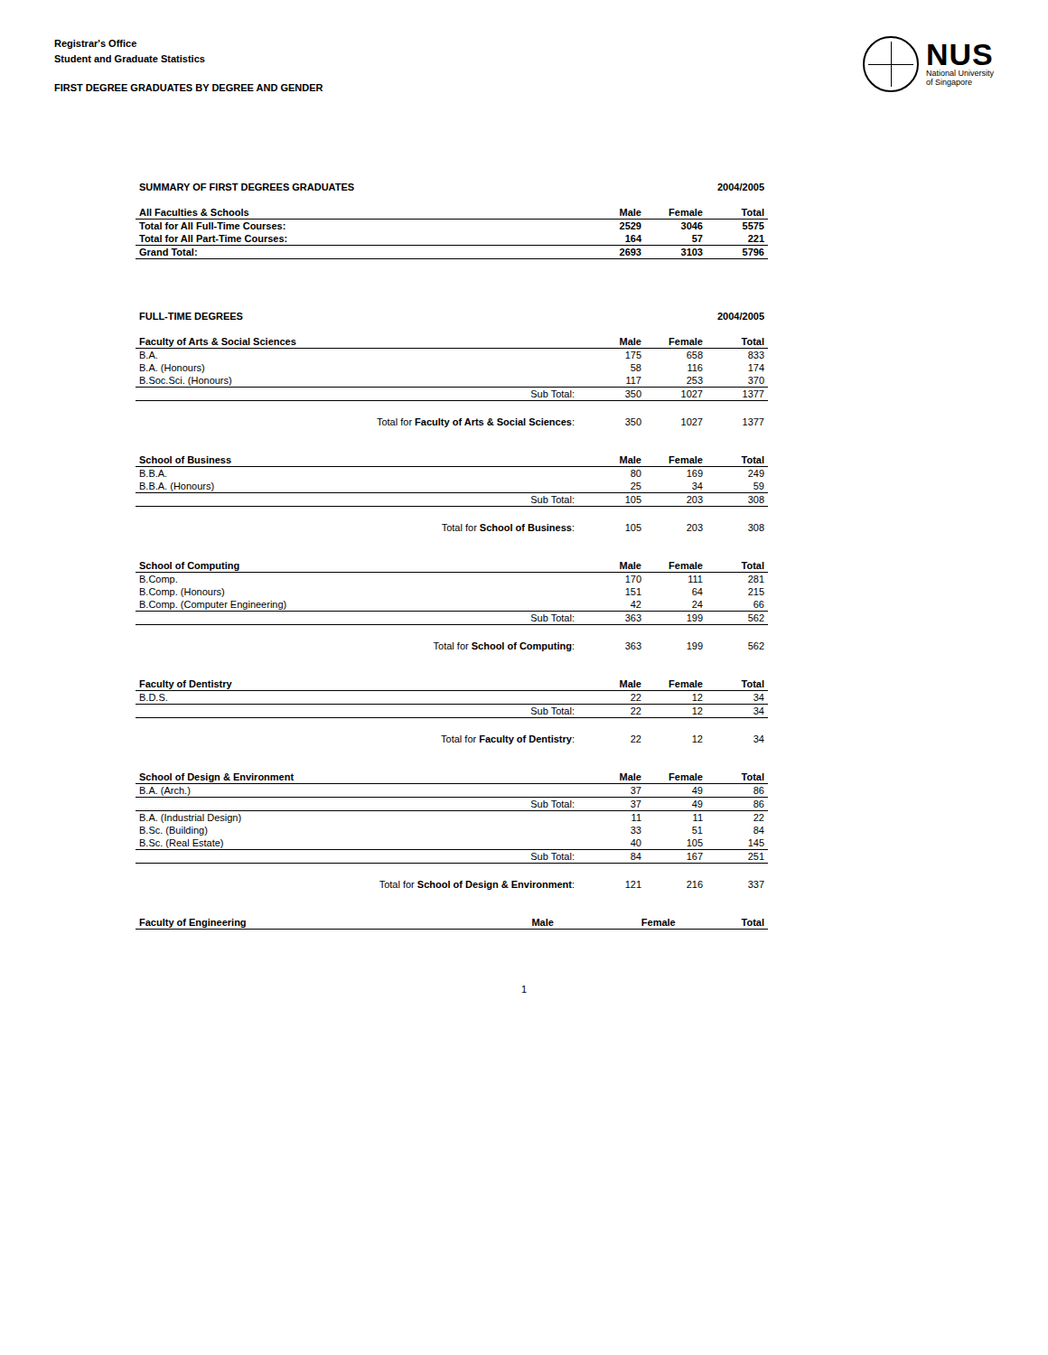Registrar's Office
Student and Graduate Statistics
FIRST DEGREE GRADUATES BY DEGREE AND GENDER
NUS
National University
of Singapore
| SUMMARY OF FIRST DEGREES GRADUATES | | | 2004/2005 |
| All Faculties & Schools | Male | Female | Total |
| Total for All Full-Time Courses: | 2529 | 3046 | 5575 |
| Total for All Part-Time Courses: | 164 | 57 | 221 |
| Grand Total: | 2693 | 3103 | 5796 |
| FULL-TIME DEGREES | | | 2004/2005 |
| Faculty of Arts & Social Sciences | Male | Female | Total |
| B.A. | 175 | 658 | 833 |
| B.A. (Honours) | 58 | 116 | 174 |
| B.Soc.Sci. (Honours) | 117 | 253 | 370 |
| Sub Total: | 350 | 1027 | 1377 |
| Total for Faculty of Arts & Social Sciences : | 350 | 1027 | 1377 |
| School of Business | Male | Female | Total |
| B.B.A. | 80 | 169 | 249 |
| B.B.A. (Honours) | 25 | 34 | 59 |
| Sub Total: | 105 | 203 | 308 |
| Total for School of Business : | 105 | 203 | 308 |
| School of Computing | Male | Female | Total |
| B.Comp. | 170 | 111 | 281 |
| B.Comp. (Honours) | 151 | 64 | 215 |
| B.Comp. (Computer Engineering) | 42 | 24 | 66 |
| Sub Total: | 363 | 199 | 562 |
| Total for School of Computing : | 363 | 199 | 562 |
| Faculty of Dentistry | Male | Female | Total |
| B.D.S. | 22 | 12 | 34 |
| Sub Total: | 22 | 12 | 34 |
| Total for Faculty of Dentistry : | 22 | 12 | 34 |
| School of Design & Environment | Male | Female | Total |
| B.A. (Arch.) | 37 | 49 | 86 |
| Sub Total: | 37 | 49 | 86 |
| B.A. (Industrial Design) | 11 | 11 | 22 |
| B.Sc. (Building) | 33 | 51 | 84 |
| B.Sc. (Real Estate) | 40 | 105 | 145 |
| Sub Total: | 84 | 167 | 251 |
| Total for School of Design & Environment : | 121 | 216 | 337 |
| Faculty of Engineering | Male | Female | Total |
1